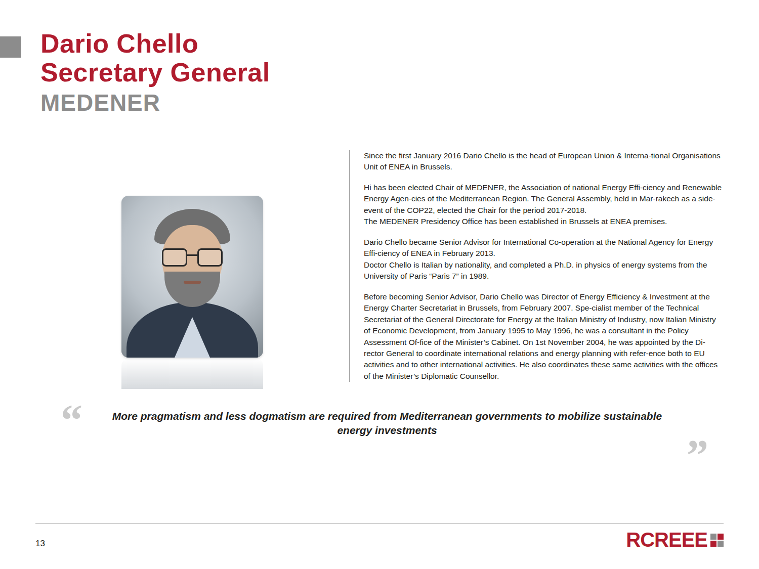Dario Chello
Secretary General
MEDENER
Since the first January 2016 Dario Chello is the head of European Union & Interna-tional Organisations Unit of ENEA in Brussels.
Hi has been elected Chair of MEDENER, the Association of national Energy Effi-ciency and Renewable Energy Agen-cies of the Mediterranean Region. The General Assembly, held in Mar-rakech as a side-event of the COP22, elected the Chair for the period 2017-2018.
The MEDENER Presidency Office has been established in Brussels at ENEA premises.
Dario Chello became Senior Advisor for International Co-operation at the National Agency for Energy Effi-ciency of ENEA in February 2013.
Doctor Chello is Italian by nationality, and completed a Ph.D. in physics of energy systems from the University of Paris “Paris 7” in 1989.
Before becoming Senior Advisor, Dario Chello was Director of Energy Efficiency & Investment at the Energy Charter Secretariat in Brussels, from February 2007. Spe-cialist member of the Technical Secretariat of the General Directorate for Energy at the Italian Ministry of Industry, now Italian Ministry of Economic Development, from January 1995 to May 1996, he was a consultant in the Policy Assessment Of-fice of the Minister’s Cabinet. On 1st November 2004, he was appointed by the Di-rector General to coordinate international relations and energy planning with refer-ence both to EU activities and to other international activities. He also coordinates these same activities with the offices of the Minister’s Diplomatic Counsellor.
“ More pragmatism and less dogmatism are required from Mediterranean governments to mobilize sustainable energy investments ”
13
RCREEE